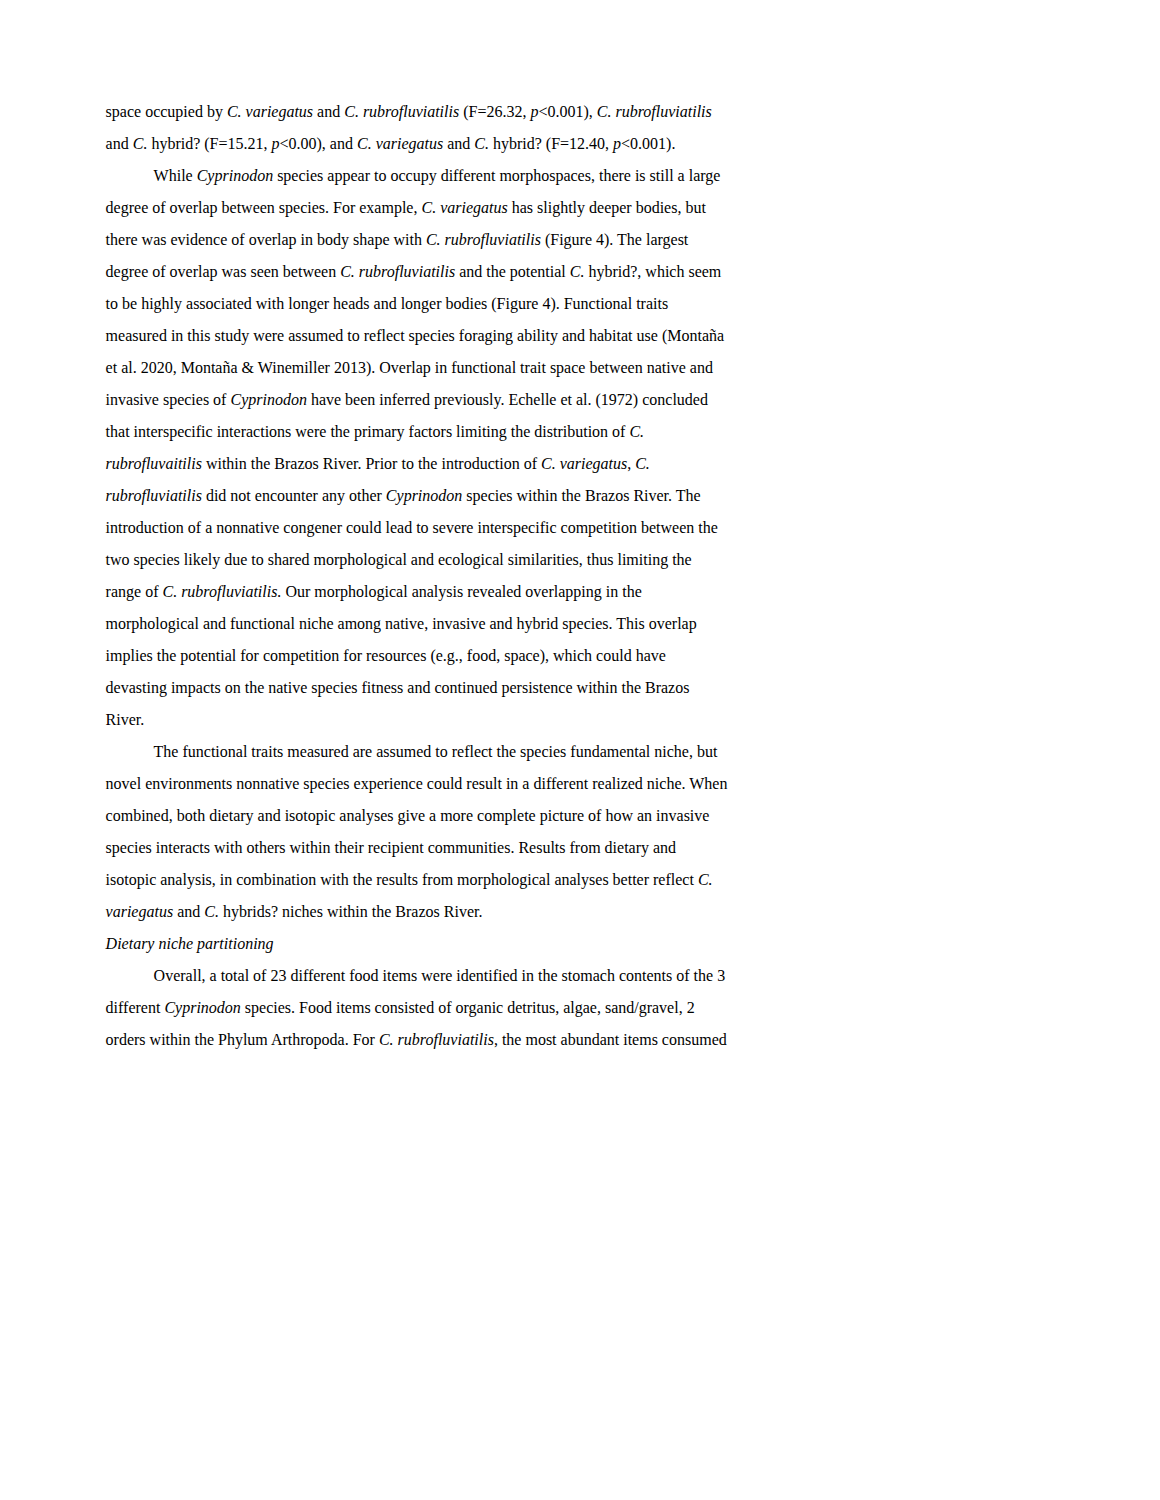space occupied by C. variegatus and C. rubrofluviatilis (F=26.32, p<0.001), C. rubrofluviatilis and C. hybrid? (F=15.21, p<0.00), and C. variegatus and C. hybrid? (F=12.40, p<0.001).
While Cyprinodon species appear to occupy different morphospaces, there is still a large degree of overlap between species. For example, C. variegatus has slightly deeper bodies, but there was evidence of overlap in body shape with C. rubrofluviatilis (Figure 4). The largest degree of overlap was seen between C. rubrofluviatilis and the potential C. hybrid?, which seem to be highly associated with longer heads and longer bodies (Figure 4). Functional traits measured in this study were assumed to reflect species foraging ability and habitat use (Montaña et al. 2020, Montaña & Winemiller 2013). Overlap in functional trait space between native and invasive species of Cyprinodon have been inferred previously. Echelle et al. (1972) concluded that interspecific interactions were the primary factors limiting the distribution of C. rubrofluvaitilis within the Brazos River. Prior to the introduction of C. variegatus, C. rubrofluviatilis did not encounter any other Cyprinodon species within the Brazos River. The introduction of a nonnative congener could lead to severe interspecific competition between the two species likely due to shared morphological and ecological similarities, thus limiting the range of C. rubrofluviatilis. Our morphological analysis revealed overlapping in the morphological and functional niche among native, invasive and hybrid species. This overlap implies the potential for competition for resources (e.g., food, space), which could have devasting impacts on the native species fitness and continued persistence within the Brazos River.
The functional traits measured are assumed to reflect the species fundamental niche, but novel environments nonnative species experience could result in a different realized niche. When combined, both dietary and isotopic analyses give a more complete picture of how an invasive species interacts with others within their recipient communities. Results from dietary and isotopic analysis, in combination with the results from morphological analyses better reflect C. variegatus and C. hybrids? niches within the Brazos River.
Dietary niche partitioning
Overall, a total of 23 different food items were identified in the stomach contents of the 3 different Cyprinodon species. Food items consisted of organic detritus, algae, sand/gravel, 2 orders within the Phylum Arthropoda. For C. rubrofluviatilis, the most abundant items consumed